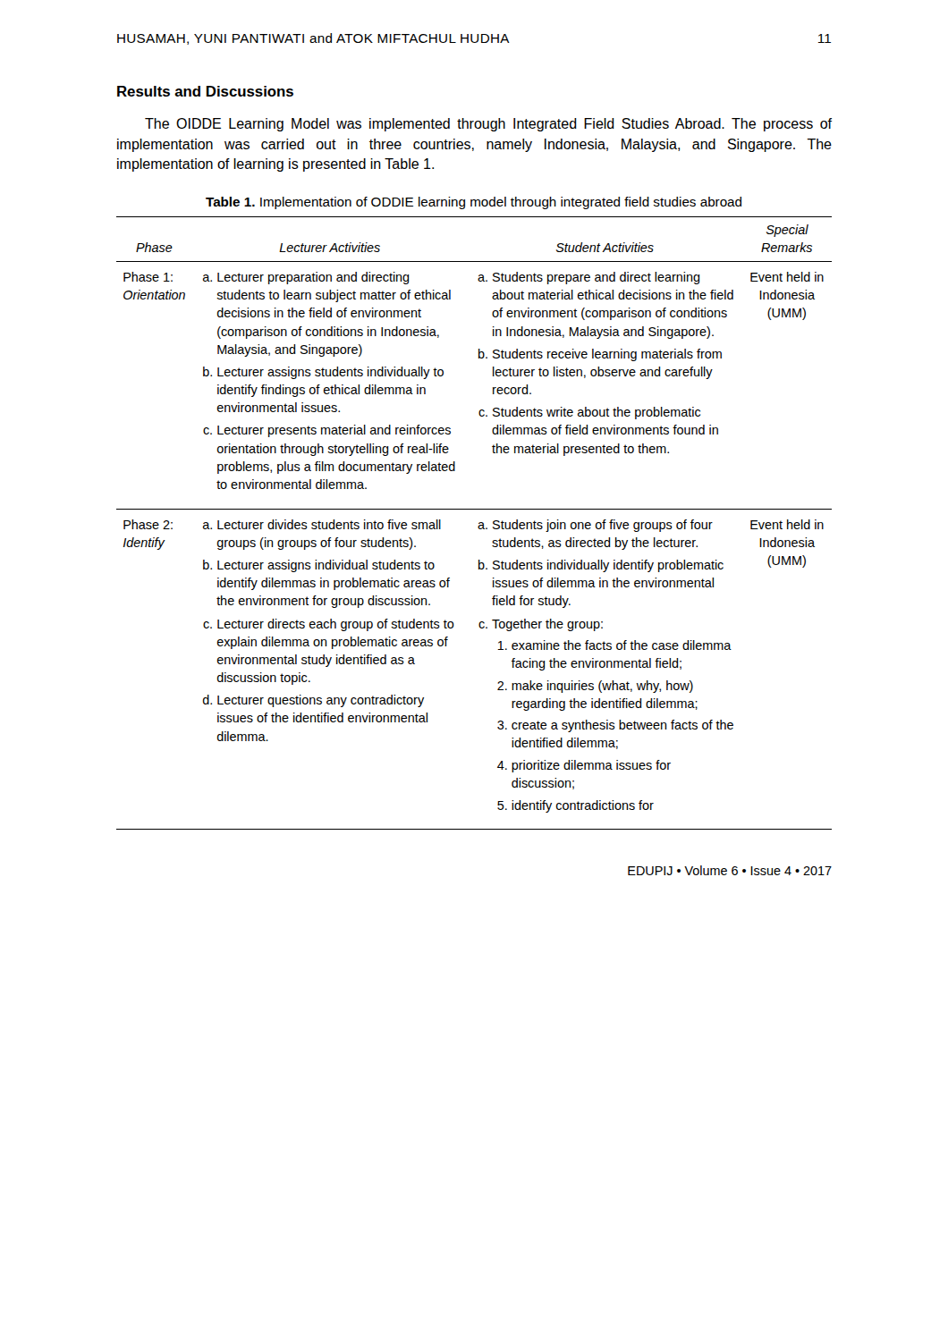HUSAMAH, YUNI PANTIWATI and ATOK MIFTACHUL HUDHA 11
Results and Discussions
The OIDDE Learning Model was implemented through Integrated Field Studies Abroad. The process of implementation was carried out in three countries, namely Indonesia, Malaysia, and Singapore. The implementation of learning is presented in Table 1.
Table 1. Implementation of ODDIE learning model through integrated field studies abroad
| Phase | Lecturer Activities | Student Activities | Special Remarks |
| --- | --- | --- | --- |
| Phase 1: Orientation | Lecturer preparation and directing students to learn subject matter of ethical decisions in the field of environment (comparison of conditions in Indonesia, Malaysia, and Singapore) Lecturer assigns students individually to identify findings of ethical dilemma in environmental issues. Lecturer presents material and reinforces orientation through storytelling of real-life problems, plus a film documentary related to environmental dilemma. | Students prepare and direct learning about material ethical decisions in the field of environment (comparison of conditions in Indonesia, Malaysia and Singapore). Students receive learning materials from lecturer to listen, observe and carefully record. Students write about the problematic dilemmas of field environments found in the material presented to them. | Event held in Indonesia (UMM) |
| Phase 2: Identify | Lecturer divides students into five small groups (in groups of four students). Lecturer assigns individual students to identify dilemmas in problematic areas of the environment for group discussion. Lecturer directs each group of students to explain dilemma on problematic areas of environmental study identified as a discussion topic. Lecturer questions any contradictory issues of the identified environmental dilemma. | Students join one of five groups of four students, as directed by the lecturer. Students individually identify problematic issues of dilemma in the environmental field for study. Together the group: examine the facts of the case dilemma facing the environmental field; make inquiries (what, why, how) regarding the identified dilemma; create a synthesis between facts of the identified dilemma; prioritize dilemma issues for discussion; identify contradictions for | Event held in Indonesia (UMM) |
EDUPIJ • Volume 6 • Issue 4 • 2017